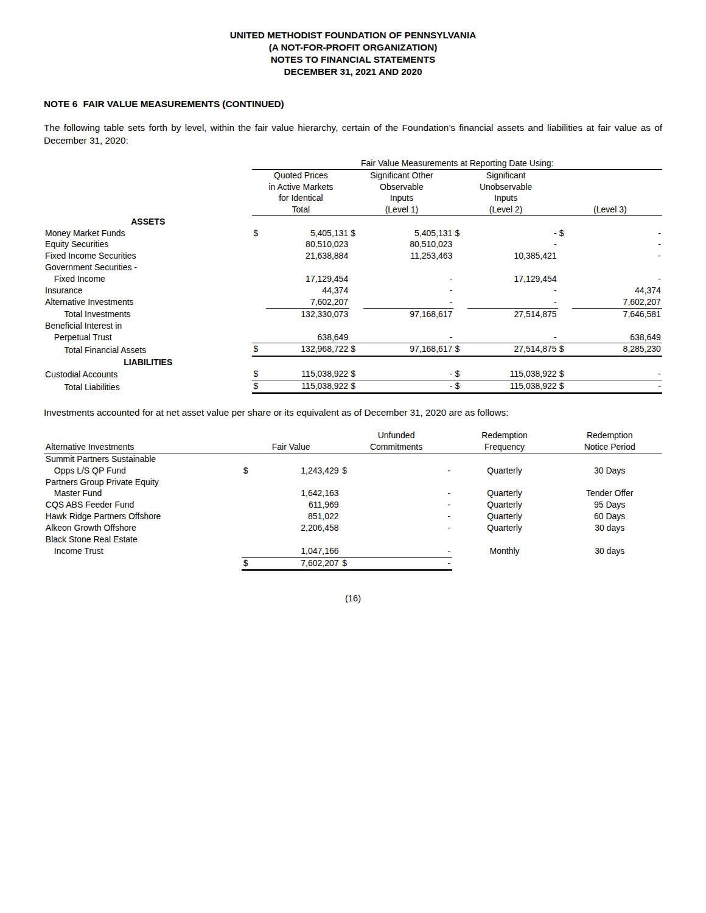UNITED METHODIST FOUNDATION OF PENNSYLVANIA
(A NOT-FOR-PROFIT ORGANIZATION)
NOTES TO FINANCIAL STATEMENTS
DECEMBER 31, 2021 AND 2020
NOTE 6 FAIR VALUE MEASUREMENTS (CONTINUED)
The following table sets forth by level, within the fair value hierarchy, certain of the Foundation’s financial assets and liabilities at fair value as of December 31, 2020:
| | Fair Value Measurements at Reporting Date Using: |
| | Quoted Prices | Significant Other | Significant | |
| | in Active Markets | Observable | Unobservable | |
| | for Identical | Inputs | Inputs | |
| | Total | (Level 1) | (Level 2) | (Level 3) |
| ASSETS | |
| Money Market Funds | $ | 5,405,131 | $ | 5,405,131 | $ | - | $ | - |
| Equity Securities | | 80,510,023 | | 80,510,023 | | - | | - |
| Fixed Income Securities | | 21,638,884 | | 11,253,463 | | 10,385,421 | | - |
| Government Securities - | |
| Fixed Income | | 17,129,454 | | - | | 17,129,454 | | - |
| Insurance | | 44,374 | | - | | - | | 44,374 |
| Alternative Investments | | 7,602,207 | | - | | - | | 7,602,207 |
| Total Investments | | 132,330,073 | | 97,168,617 | | 27,514,875 | | 7,646,581 |
| Beneficial Interest in | |
| Perpetual Trust | | 638,649 | | - | | - | | 638,649 |
| Total Financial Assets | $ | 132,968,722 | $ | 97,168,617 | $ | 27,514,875 | $ | 8,285,230 |
| LIABILITIES | |
| Custodial Accounts | $ | 115,038,922 | $ | - | $ | 115,038,922 | $ | - |
| Total Liabilities | $ | 115,038,922 | $ | - | $ | 115,038,922 | $ | - |
Investments accounted for at net asset value per share or its equivalent as of December 31, 2020 are as follows:
| | | Unfunded | Redemption | Redemption |
| Alternative Investments | Fair Value | Commitments | Frequency | Notice Period |
| Summit Partners Sustainable | |
| Opps L/S QP Fund | $ | 1,243,429 | $ | - | Quarterly | 30 Days |
| Partners Group Private Equity | |
| Master Fund | | 1,642,163 | | - | Quarterly | Tender Offer |
| CQS ABS Feeder Fund | | 611,969 | | - | Quarterly | 95 Days |
| Hawk Ridge Partners Offshore | | 851,022 | | - | Quarterly | 60 Days |
| Alkeon Growth Offshore | | 2,206,458 | | - | Quarterly | 30 days |
| Black Stone Real Estate | |
| Income Trust | | 1,047,166 | | - | Monthly | 30 days |
| | $ | 7,602,207 | $ | - | | |
(16)